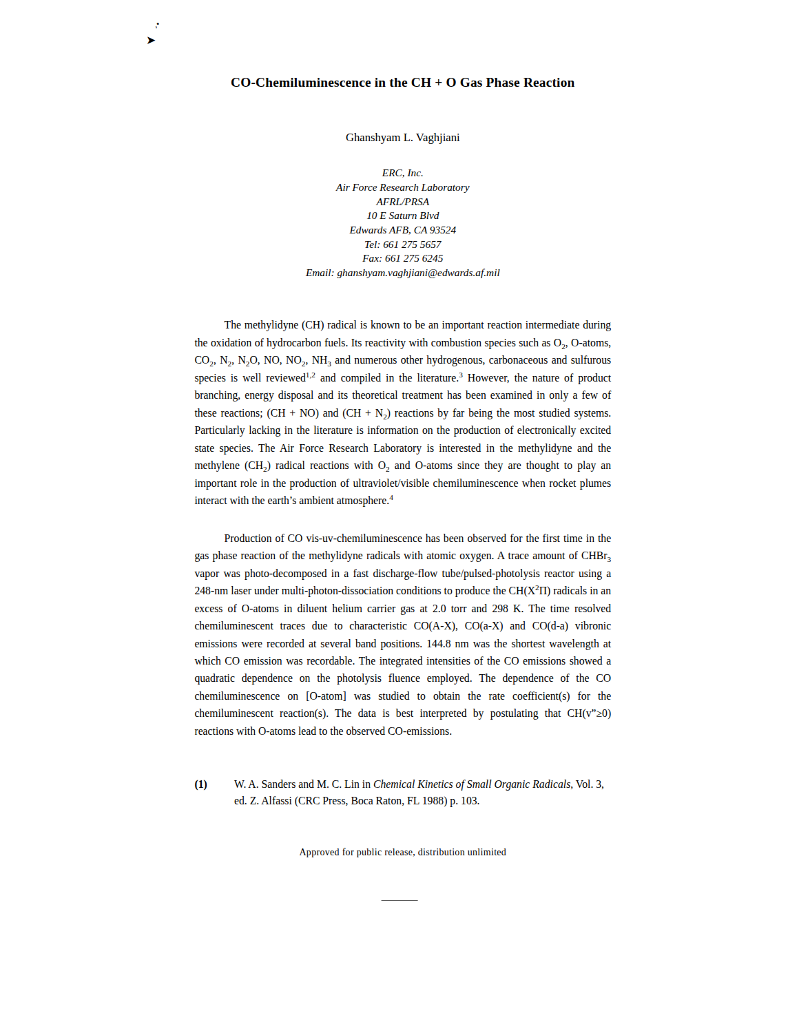,• ➤
CO-Chemiluminescence in the CH + O Gas Phase Reaction
Ghanshyam L. Vaghjiani
ERC, Inc.
Air Force Research Laboratory
AFRL/PRSA
10 E Saturn Blvd
Edwards AFB, CA 93524
Tel: 661 275 5657
Fax: 661 275 6245
Email: ghanshyam.vaghjiani@edwards.af.mil
The methylidyne (CH) radical is known to be an important reaction intermediate during the oxidation of hydrocarbon fuels. Its reactivity with combustion species such as O2, O-atoms, CO2, N2, N2O, NO, NO2, NH3 and numerous other hydrogenous, carbonaceous and sulfurous species is well reviewed1,2 and compiled in the literature.3 However, the nature of product branching, energy disposal and its theoretical treatment has been examined in only a few of these reactions; (CH + NO) and (CH + N2) reactions by far being the most studied systems. Particularly lacking in the literature is information on the production of electronically excited state species. The Air Force Research Laboratory is interested in the methylidyne and the methylene (CH2) radical reactions with O2 and O-atoms since they are thought to play an important role in the production of ultraviolet/visible chemiluminescence when rocket plumes interact with the earth’s ambient atmosphere.4
Production of CO vis-uv-chemiluminescence has been observed for the first time in the gas phase reaction of the methylidyne radicals with atomic oxygen. A trace amount of CHBr3 vapor was photo-decomposed in a fast discharge-flow tube/pulsed-photolysis reactor using a 248-nm laser under multi-photon-dissociation conditions to produce the CH(X2Π) radicals in an excess of O-atoms in diluent helium carrier gas at 2.0 torr and 298 K. The time resolved chemiluminescent traces due to characteristic CO(A-X), CO(a-X) and CO(d-a) vibronic emissions were recorded at several band positions. 144.8 nm was the shortest wavelength at which CO emission was recordable. The integrated intensities of the CO emissions showed a quadratic dependence on the photolysis fluence employed. The dependence of the CO chemiluminescence on [O-atom] was studied to obtain the rate coefficient(s) for the chemiluminescent reaction(s). The data is best interpreted by postulating that CH(v”≥0) reactions with O-atoms lead to the observed CO-emissions.
(1)
W. A. Sanders and M. C. Lin in Chemical Kinetics of Small Organic Radicals, Vol. 3, ed. Z. Alfassi (CRC Press, Boca Raton, FL 1988) p. 103.
Approved for public release, distribution unlimited